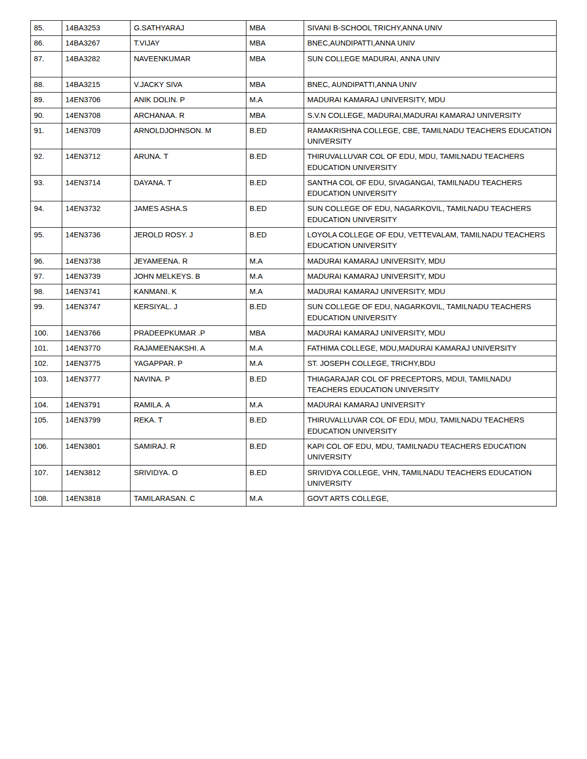| 85. | 14BA3253 | G.SATHYARAJ | MBA | SIVANI B-SCHOOL TRICHY,ANNA UNIV |
| 86. | 14BA3267 | T.VIJAY | MBA | BNEC,AUNDIPATTI,ANNA UNIV |
| 87. | 14BA3282 | NAVEENKUMAR | MBA | SUN COLLEGE MADURAI, ANNA UNIV |
| 88. | 14BA3215 | V.JACKY SIVA | MBA | BNEC, AUNDIPATTI,ANNA UNIV |
| 89. | 14EN3706 | ANIK DOLIN. P | M.A | MADURAI KAMARAJ UNIVERSITY, MDU |
| 90. | 14EN3708 | ARCHANAA. R | MBA | S.V.N COLLEGE, MADURAI,MADURAI KAMARAJ UNIVERSITY |
| 91. | 14EN3709 | ARNOLDJOHNSON. M | B.ED | RAMAKRISHNA COLLEGE, CBE, TAMILNADU TEACHERS EDUCATION UNIVERSITY |
| 92. | 14EN3712 | ARUNA. T | B.ED | THIRUVALLUVAR COL OF EDU, MDU, TAMILNADU TEACHERS EDUCATION UNIVERSITY |
| 93. | 14EN3714 | DAYANA. T | B.ED | SANTHA COL OF EDU, SIVAGANGAI, TAMILNADU TEACHERS EDUCATION UNIVERSITY |
| 94. | 14EN3732 | JAMES ASHA.S | B.ED | SUN COLLEGE OF EDU, NAGARKOVIL, TAMILNADU TEACHERS EDUCATION UNIVERSITY |
| 95. | 14EN3736 | JEROLD ROSY. J | B.ED | LOYOLA COLLEGE OF EDU, VETTEVALAM, TAMILNADU TEACHERS EDUCATION UNIVERSITY |
| 96. | 14EN3738 | JEYAMEENA. R | M.A | MADURAI KAMARAJ UNIVERSITY, MDU |
| 97. | 14EN3739 | JOHN MELKEYS. B | M.A | MADURAI KAMARAJ UNIVERSITY, MDU |
| 98. | 14EN3741 | KANMANI. K | M.A | MADURAI KAMARAJ UNIVERSITY, MDU |
| 99. | 14EN3747 | KERSIYAL. J | B.ED | SUN COLLEGE OF EDU, NAGARKOVIL, TAMILNADU TEACHERS EDUCATION UNIVERSITY |
| 100. | 14EN3766 | PRADEEPKUMAR .P | MBA | MADURAI KAMARAJ UNIVERSITY, MDU |
| 101. | 14EN3770 | RAJAMEENAKSHI. A | M.A | FATHIMA COLLEGE, MDU,MADURAI KAMARAJ UNIVERSITY |
| 102. | 14EN3775 | YAGAPPAR. P | M.A | ST. JOSEPH COLLEGE, TRICHY,BDU |
| 103. | 14EN3777 | NAVINA. P | B.ED | THIAGARAJAR COL OF PRECEPTORS, MDUI, TAMILNADU TEACHERS EDUCATION UNIVERSITY |
| 104. | 14EN3791 | RAMILA. A | M.A | MADURAI KAMARAJ UNIVERSITY |
| 105. | 14EN3799 | REKA. T | B.ED | THIRUVALLUVAR COL OF EDU, MDU, TAMILNADU TEACHERS EDUCATION UNIVERSITY |
| 106. | 14EN3801 | SAMIRAJ. R | B.ED | KAPI COL OF EDU, MDU, TAMILNADU TEACHERS EDUCATION UNIVERSITY |
| 107. | 14EN3812 | SRIVIDYA. O | B.ED | SRIVIDYA COLLEGE, VHN, TAMILNADU TEACHERS EDUCATION UNIVERSITY |
| 108. | 14EN3818 | TAMILARASAN. C | M.A | GOVT ARTS COLLEGE, |